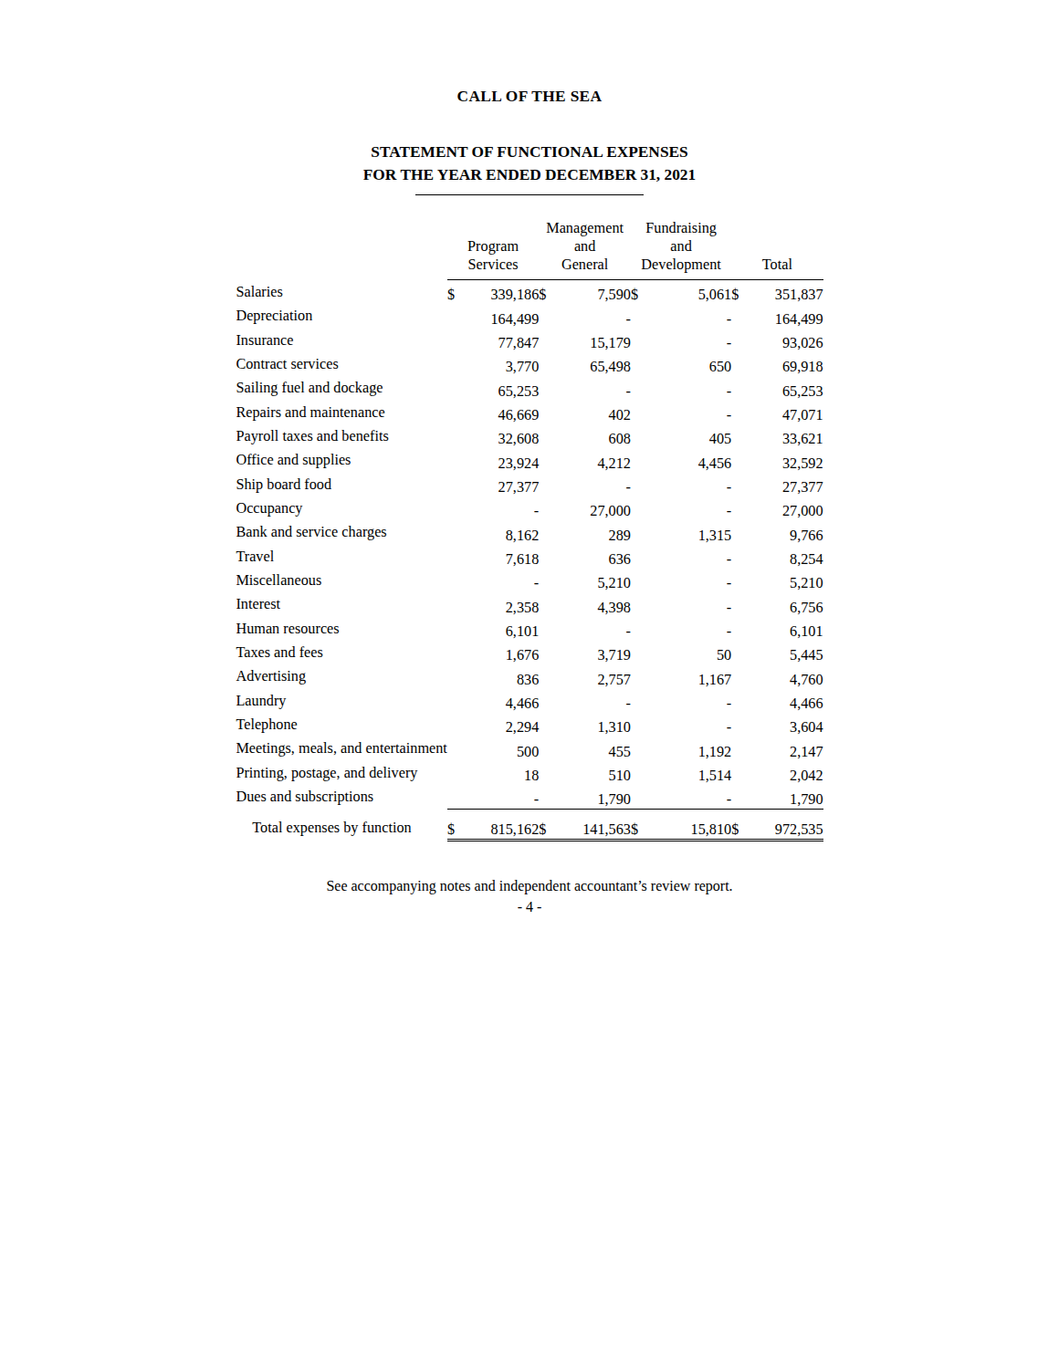CALL OF THE SEA
STATEMENT OF FUNCTIONAL EXPENSES
FOR THE YEAR ENDED DECEMBER 31, 2021
| | Program Services | Management and General | Fundraising and Development | Total |
| --- | --- | --- | --- | --- |
| Salaries | $ | 339,186 | $ | 7,590 | $ | 5,061 | $ | 351,837 |
| Depreciation | | 164,499 | | - | | - | | 164,499 |
| Insurance | | 77,847 | | 15,179 | | - | | 93,026 |
| Contract services | | 3,770 | | 65,498 | | 650 | | 69,918 |
| Sailing fuel and dockage | | 65,253 | | - | | - | | 65,253 |
| Repairs and maintenance | | 46,669 | | 402 | | - | | 47,071 |
| Payroll taxes and benefits | | 32,608 | | 608 | | 405 | | 33,621 |
| Office and supplies | | 23,924 | | 4,212 | | 4,456 | | 32,592 |
| Ship board food | | 27,377 | | - | | - | | 27,377 |
| Occupancy | | - | | 27,000 | | - | | 27,000 |
| Bank and service charges | | 8,162 | | 289 | | 1,315 | | 9,766 |
| Travel | | 7,618 | | 636 | | - | | 8,254 |
| Miscellaneous | | - | | 5,210 | | - | | 5,210 |
| Interest | | 2,358 | | 4,398 | | - | | 6,756 |
| Human resources | | 6,101 | | - | | - | | 6,101 |
| Taxes and fees | | 1,676 | | 3,719 | | 50 | | 5,445 |
| Advertising | | 836 | | 2,757 | | 1,167 | | 4,760 |
| Laundry | | 4,466 | | - | | - | | 4,466 |
| Telephone | | 2,294 | | 1,310 | | - | | 3,604 |
| Meetings, meals, and entertainment | | 500 | | 455 | | 1,192 | | 2,147 |
| Printing, postage, and delivery | | 18 | | 510 | | 1,514 | | 2,042 |
| Dues and subscriptions | | - | | 1,790 | | - | | 1,790 |
| Total expenses by function | $ | 815,162 | $ | 141,563 | $ | 15,810 | $ | 972,535 |
See accompanying notes and independent accountant’s review report.
- 4 -